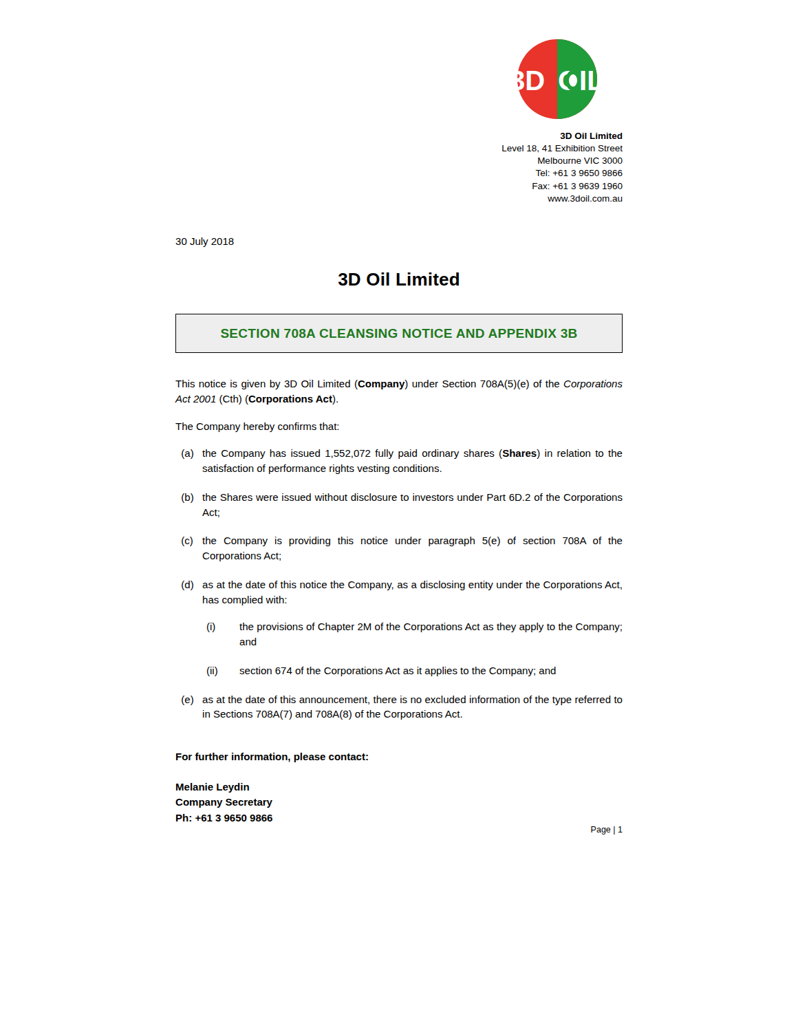3D OIL
3D Oil Limited
Level 18, 41 Exhibition Street
Melbourne VIC 3000
Tel: +61 3 9650 9866
Fax: +61 3 9639 1960
www.3doil.com.au
30 July 2018
3D Oil Limited
SECTION 708A CLEANSING NOTICE AND APPENDIX 3B
This notice is given by 3D Oil Limited (Company) under Section 708A(5)(e) of the Corporations Act 2001 (Cth) (Corporations Act).
The Company hereby confirms that:
(a) the Company has issued 1,552,072 fully paid ordinary shares (Shares) in relation to the satisfaction of performance rights vesting conditions.
(b) the Shares were issued without disclosure to investors under Part 6D.2 of the Corporations Act;
(c) the Company is providing this notice under paragraph 5(e) of section 708A of the Corporations Act;
(d) as at the date of this notice the Company, as a disclosing entity under the Corporations Act, has complied with:
(i) the provisions of Chapter 2M of the Corporations Act as they apply to the Company; and
(ii) section 674 of the Corporations Act as it applies to the Company; and
(e) as at the date of this announcement, there is no excluded information of the type referred to in Sections 708A(7) and 708A(8) of the Corporations Act.
For further information, please contact:
Melanie Leydin
Company Secretary
Ph: +61 3 9650 9866
Page | 1